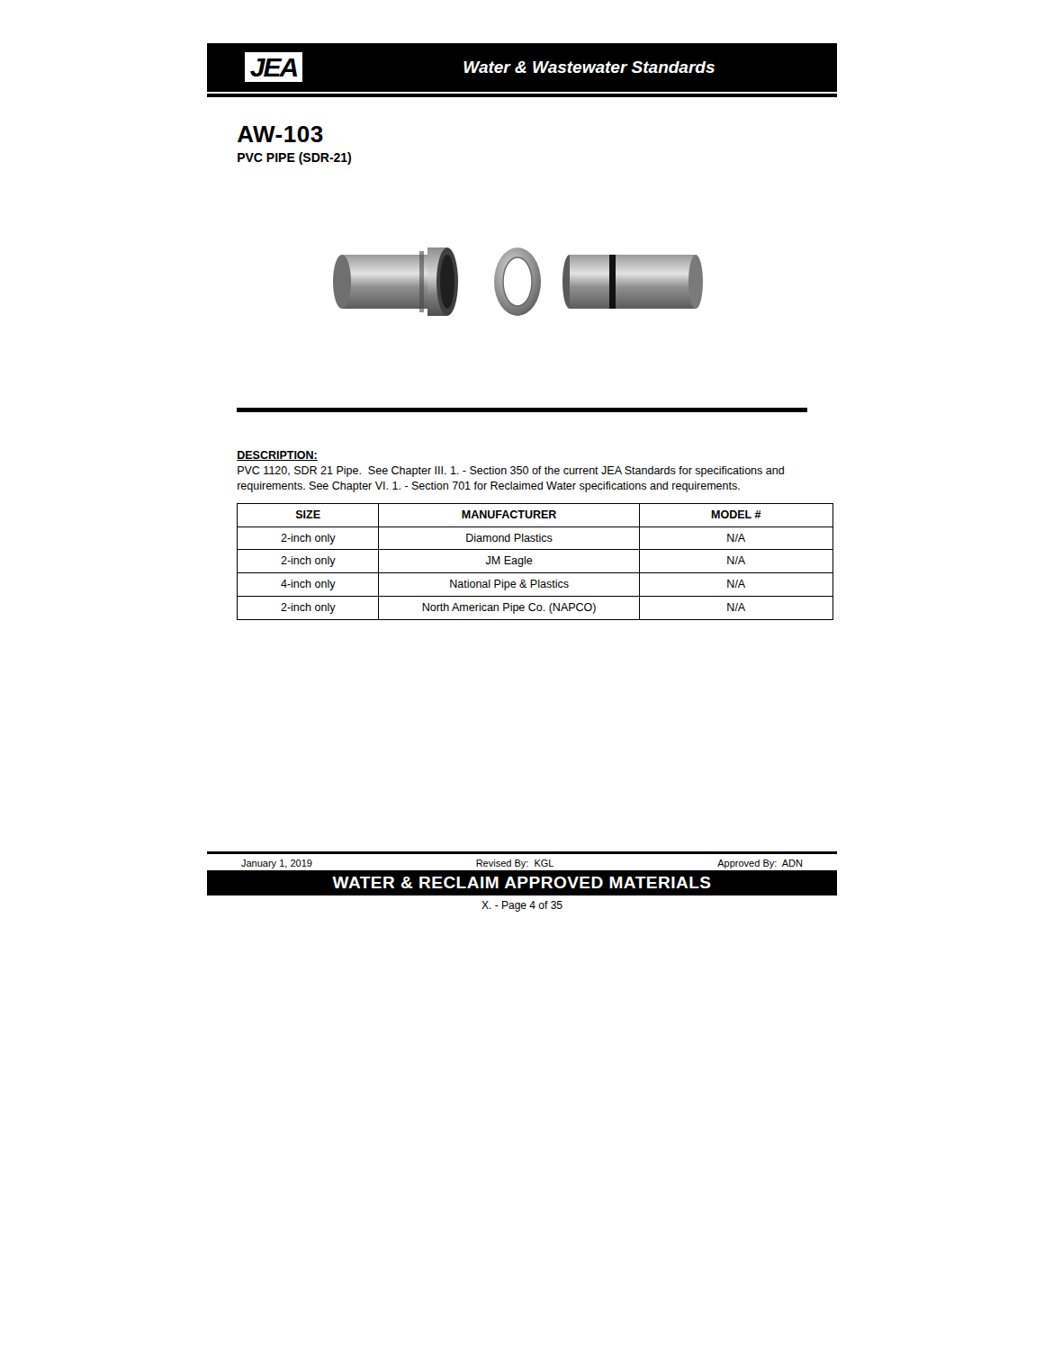JEA
Water & Wastewater Standards
AW-103
PVC PIPE (SDR-21)
DESCRIPTION: PVC 1120, SDR 21 Pipe. See Chapter III. 1. - Section 350 of the current JEA Standards for specifications and requirements. See Chapter VI. 1. - Section 701 for Reclaimed Water specifications and requirements.
| SIZE | MANUFACTURER | MODEL # |
| --- | --- | --- |
| 2-inch only | Diamond Plastics | N/A |
| 2-inch only | JM Eagle | N/A |
| 4-inch only | National Pipe & Plastics | N/A |
| 2-inch only | North American Pipe Co. (NAPCO) | N/A |
January 1, 2019 Revised By: KGL Approved By: ADN
WATER & RECLAIM APPROVED MATERIALS
X. - Page 4 of 35